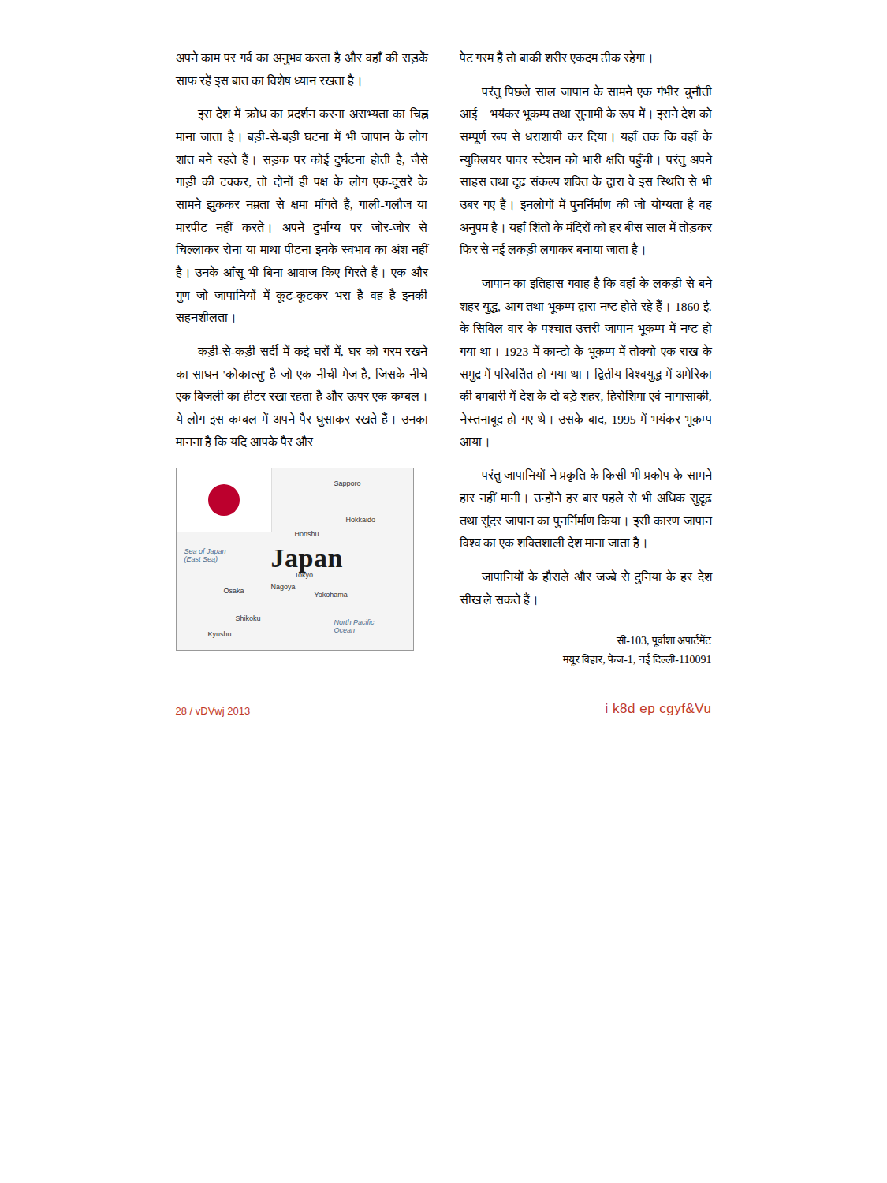अपने काम पर गर्व का अनुभव करता है और वहाँ की सड़कें साफ रहें इस बात का विशेष ध्यान रखता है।
इस देश में क्रोध का प्रदर्शन करना असभ्यता का चिह्न माना जाता है। बड़ी-से-बड़ी घटना में भी जापान के लोग शांत बने रहते हैं। सड़क पर कोई दुर्घटना होती है, जैसे गाड़ी की टक्कर, तो दोनों ही पक्ष के लोग एक-दूसरे के सामने झुककर नम्रता से क्षमा माँगते हैं, गाली-गलौज या मारपीट नहीं करते। अपने दुर्भाग्य पर जोर-जोर से चिल्लाकर रोना या माथा पीटना इनके स्वभाव का अंश नहीं है। उनके आँसू भी बिना आवाज किए गिरते हैं। एक और गुण जो जापानियों में कूट-कूटकर भरा है वह है इनकी सहनशीलता।
कड़ी-से-कड़ी सर्दी में कई घरों में, घर को गरम रखने का साधन 'कोकात्सु' है जो एक नीची मेज है, जिसके नीचे एक बिजली का हीटर रखा रहता है और ऊपर एक कम्बल। ये लोग इस कम्बल में अपने पैर घुसाकर रखते हैं। उनका मानना है कि यदि आपके पैर और
Japan
Sapporo
Hokkaido
Honshu
Sea of Japan
(East Sea)
Tokyo
Nagoya
Osaka
Yokohama
Shikoku
Kyushu
North Pacific
Ocean
पेट गरम हैं तो बाकी शरीर एकदम ठीक रहेगा।
परंतु पिछले साल जापान के सामने एक गंभीर चुनौती आई भयंकर भूकम्प तथा सुनामी के रूप में। इसने देश को सम्पूर्ण रूप से धराशायी कर दिया। यहाँ तक कि वहाँ के न्युक्लियर पावर स्टेशन को भारी क्षति पहुँची। परंतु अपने साहस तथा दृढ़ संकल्प शक्ति के द्वारा वे इस स्थिति से भी उबर गए हैं। इनलोगों में पुनर्निर्माण की जो योग्यता है वह अनुपम है। यहाँ शिंतो के मंदिरों को हर बीस साल में तोड़कर फिर से नई लकड़ी लगाकर बनाया जाता है।
जापान का इतिहास गवाह है कि वहाँ के लकड़ी से बने शहर युद्ध, आग तथा भूकम्प द्वारा नष्ट होते रहे हैं। 1860 ई. के सिविल वार के पश्चात उत्तरी जापान भूकम्प में नष्ट हो गया था। 1923 में कान्टो के भूकम्प में तोक्यो एक राख के समुद्र में परिवर्तित हो गया था। द्वितीय विश्वयुद्ध में अमेरिका की बमबारी में देश के दो बड़े शहर, हिरोशिमा एवं नागासाकी, नेस्तनाबूद हो गए थे। उसके बाद, 1995 में भयंकर भूकम्प आया।
परंतु जापानियों ने प्रकृति के किसी भी प्रकोप के सामने हार नहीं मानी। उन्होंने हर बार पहले से भी अधिक सुदृढ़ तथा सुंदर जापान का पुनर्निर्माण किया। इसी कारण जापान विश्व का एक शक्तिशाली देश माना जाता है।
जापानियों के हौसले और जज्बे से दुनिया के हर देश सीख ले सकते हैं।
सी-103, पूर्वाशा अपार्टमेंट
मयूर विहार, फेज-1, नई दिल्ली-110091
28 / vDVwj 2013
i k8d ep cgyf&Vu